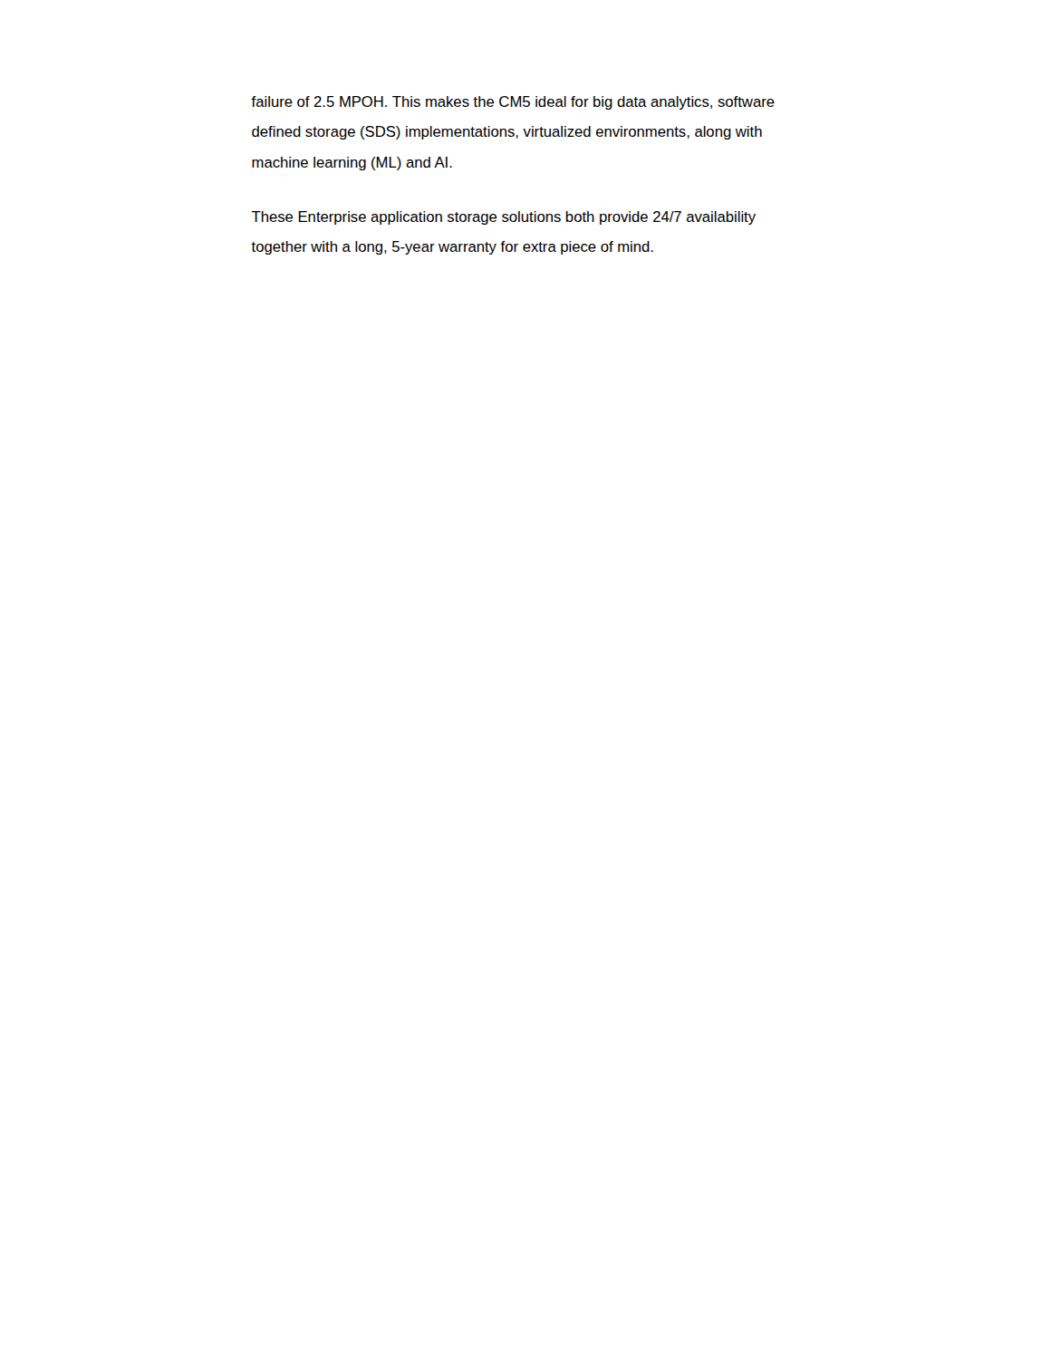failure of 2.5 MPOH. This makes the CM5 ideal for big data analytics, software defined storage (SDS) implementations, virtualized environments, along with machine learning (ML) and AI.
These Enterprise application storage solutions both provide 24/7 availability together with a long, 5-year warranty for extra piece of mind.